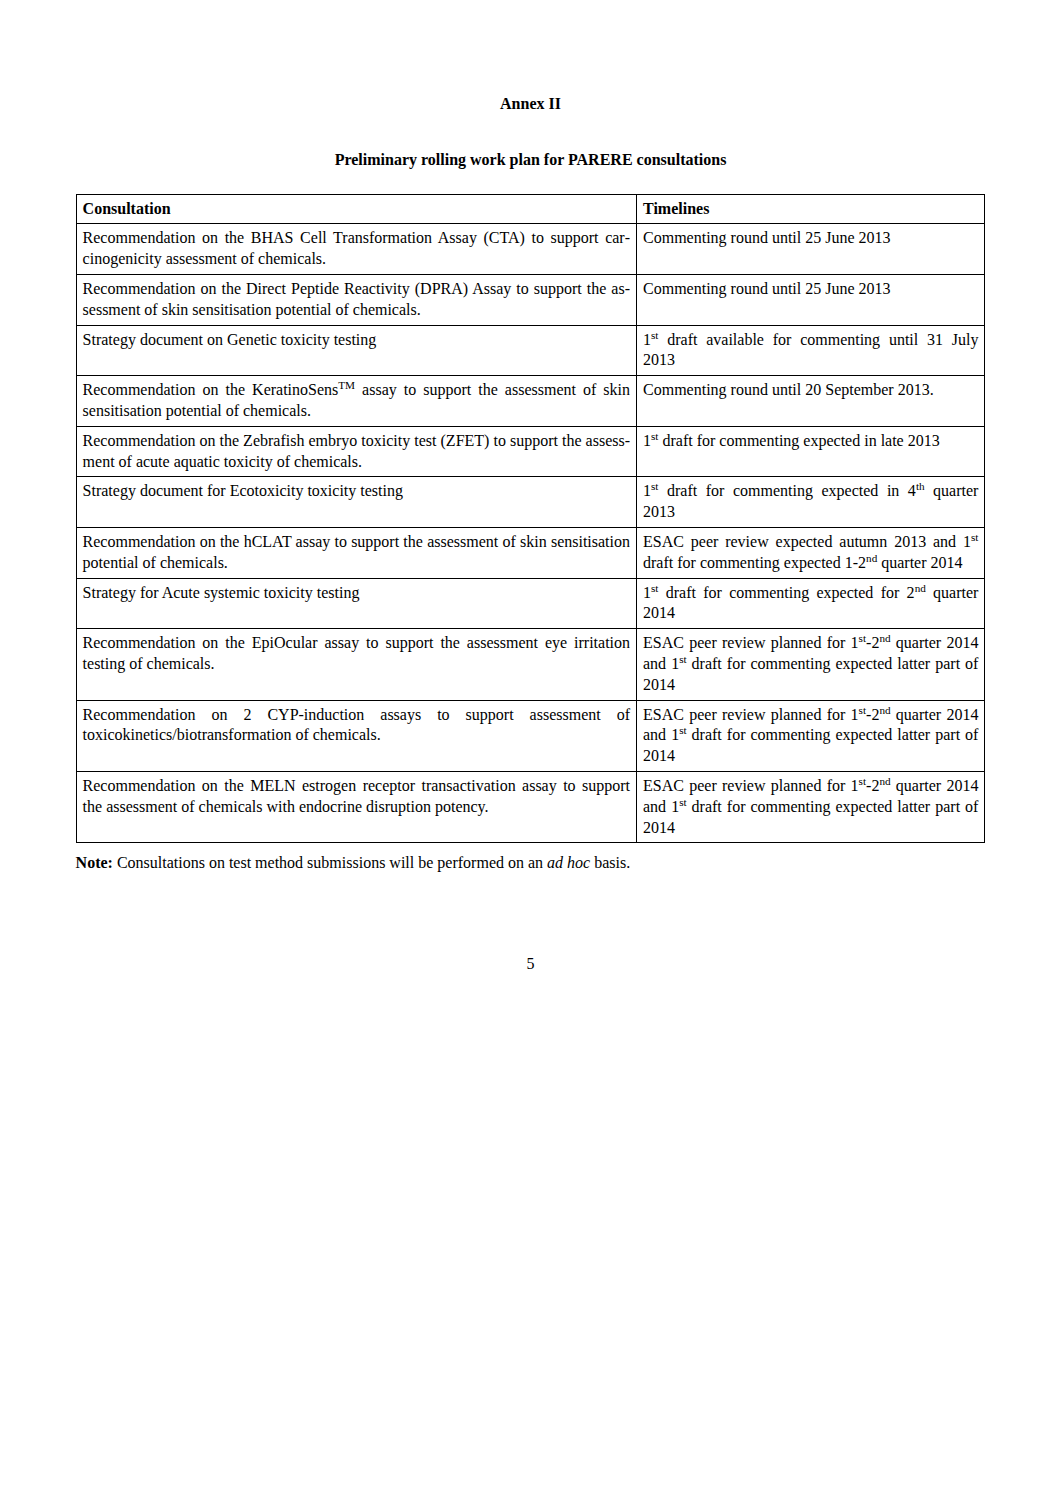Annex II
Preliminary rolling work plan for PARERE consultations
| Consultation | Timelines |
| --- | --- |
| Recommendation on the BHAS Cell Transformation Assay (CTA) to support carcinogenicity assessment of chemicals. | Commenting round until 25 June 2013 |
| Recommendation on the Direct Peptide Reactivity (DPRA) Assay to support the assessment of skin sensitisation potential of chemicals. | Commenting round until 25 June 2013 |
| Strategy document on Genetic toxicity testing | 1 st draft available for commenting until 31 July 2013 |
| Recommendation on the KeratinoSens TM assay to support the assessment of skin sensitisation potential of chemicals. | Commenting round until 20 September 2013. |
| Recommendation on the Zebrafish embryo toxicity test (ZFET) to support the assessment of acute aquatic toxicity of chemicals. | 1 st draft for commenting expected in late 2013 |
| Strategy document for Ecotoxicity toxicity testing | 1 st draft for commenting expected in 4 th quarter 2013 |
| Recommendation on the hCLAT assay to support the assessment of skin sensitisation potential of chemicals. | ESAC peer review expected autumn 2013 and 1 st draft for commenting expected 1-2 nd quarter 2014 |
| Strategy for Acute systemic toxicity testing | 1 st draft for commenting expected for 2 nd quarter 2014 |
| Recommendation on the EpiOcular assay to support the assessment eye irritation testing of chemicals. | ESAC peer review planned for 1 st -2 nd quarter 2014 and 1 st draft for commenting expected latter part of 2014 |
| Recommendation on 2 CYP-induction assays to support assessment of toxicokinetics/biotransformation of chemicals. | ESAC peer review planned for 1 st -2 nd quarter 2014 and 1 st draft for commenting expected latter part of 2014 |
| Recommendation on the MELN estrogen receptor transactivation assay to support the assessment of chemicals with endocrine disruption potency. | ESAC peer review planned for 1 st -2 nd quarter 2014 and 1 st draft for commenting expected latter part of 2014 |
Note: Consultations on test method submissions will be performed on an ad hoc basis.
5